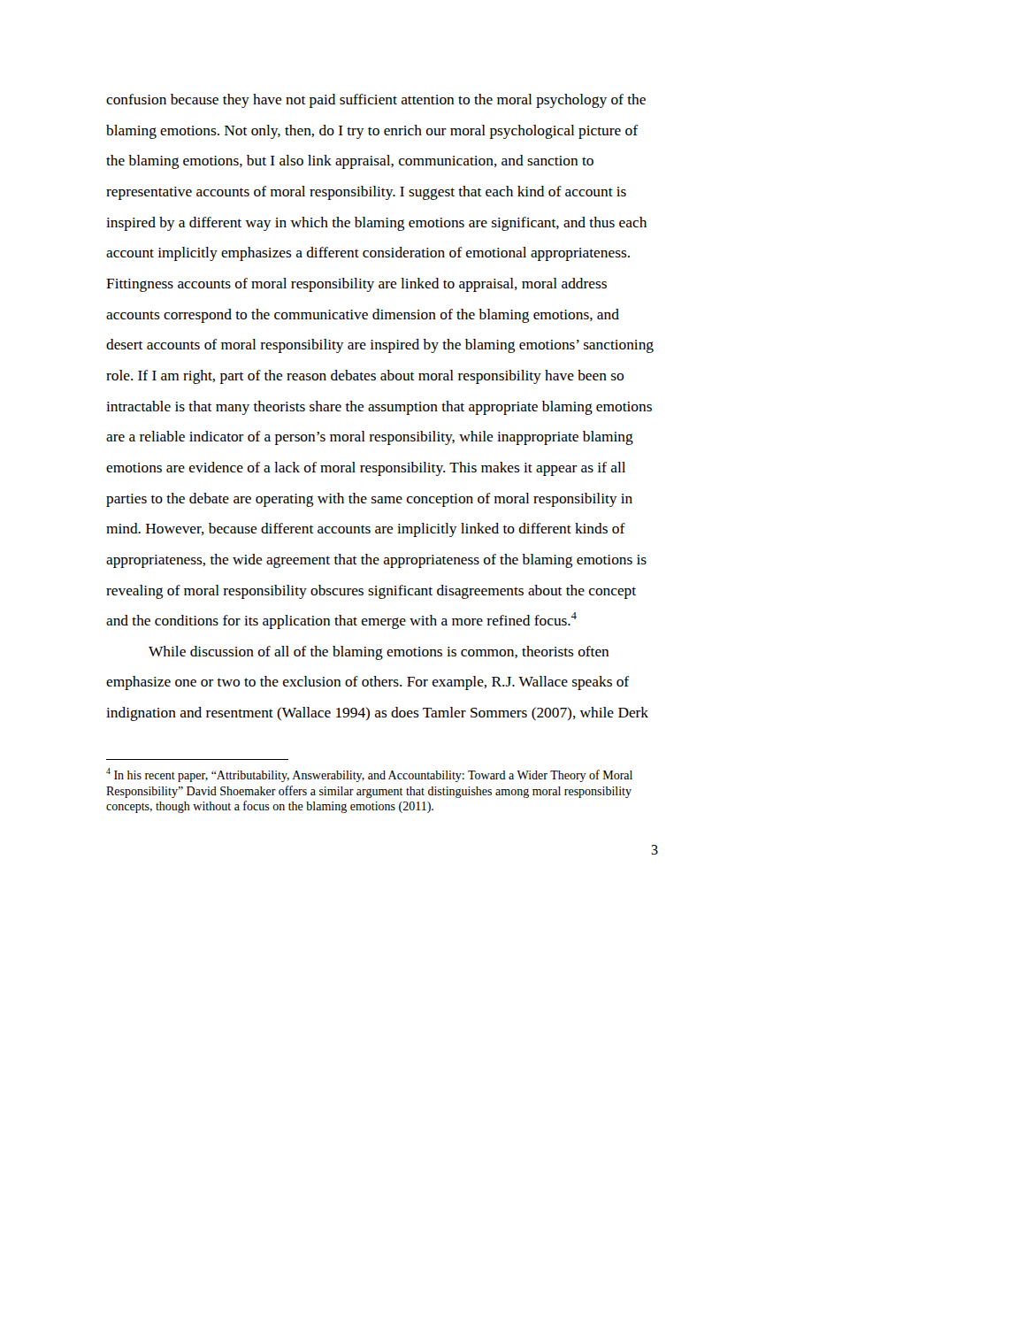confusion because they have not paid sufficient attention to the moral psychology of the blaming emotions. Not only, then, do I try to enrich our moral psychological picture of the blaming emotions, but I also link appraisal, communication, and sanction to representative accounts of moral responsibility. I suggest that each kind of account is inspired by a different way in which the blaming emotions are significant, and thus each account implicitly emphasizes a different consideration of emotional appropriateness. Fittingness accounts of moral responsibility are linked to appraisal, moral address accounts correspond to the communicative dimension of the blaming emotions, and desert accounts of moral responsibility are inspired by the blaming emotions’ sanctioning role. If I am right, part of the reason debates about moral responsibility have been so intractable is that many theorists share the assumption that appropriate blaming emotions are a reliable indicator of a person’s moral responsibility, while inappropriate blaming emotions are evidence of a lack of moral responsibility. This makes it appear as if all parties to the debate are operating with the same conception of moral responsibility in mind. However, because different accounts are implicitly linked to different kinds of appropriateness, the wide agreement that the appropriateness of the blaming emotions is revealing of moral responsibility obscures significant disagreements about the concept and the conditions for its application that emerge with a more refined focus.4
While discussion of all of the blaming emotions is common, theorists often emphasize one or two to the exclusion of others. For example, R.J. Wallace speaks of indignation and resentment (Wallace 1994) as does Tamler Sommers (2007), while Derk
4 In his recent paper, “Attributability, Answerability, and Accountability: Toward a Wider Theory of Moral Responsibility” David Shoemaker offers a similar argument that distinguishes among moral responsibility concepts, though without a focus on the blaming emotions (2011).
3